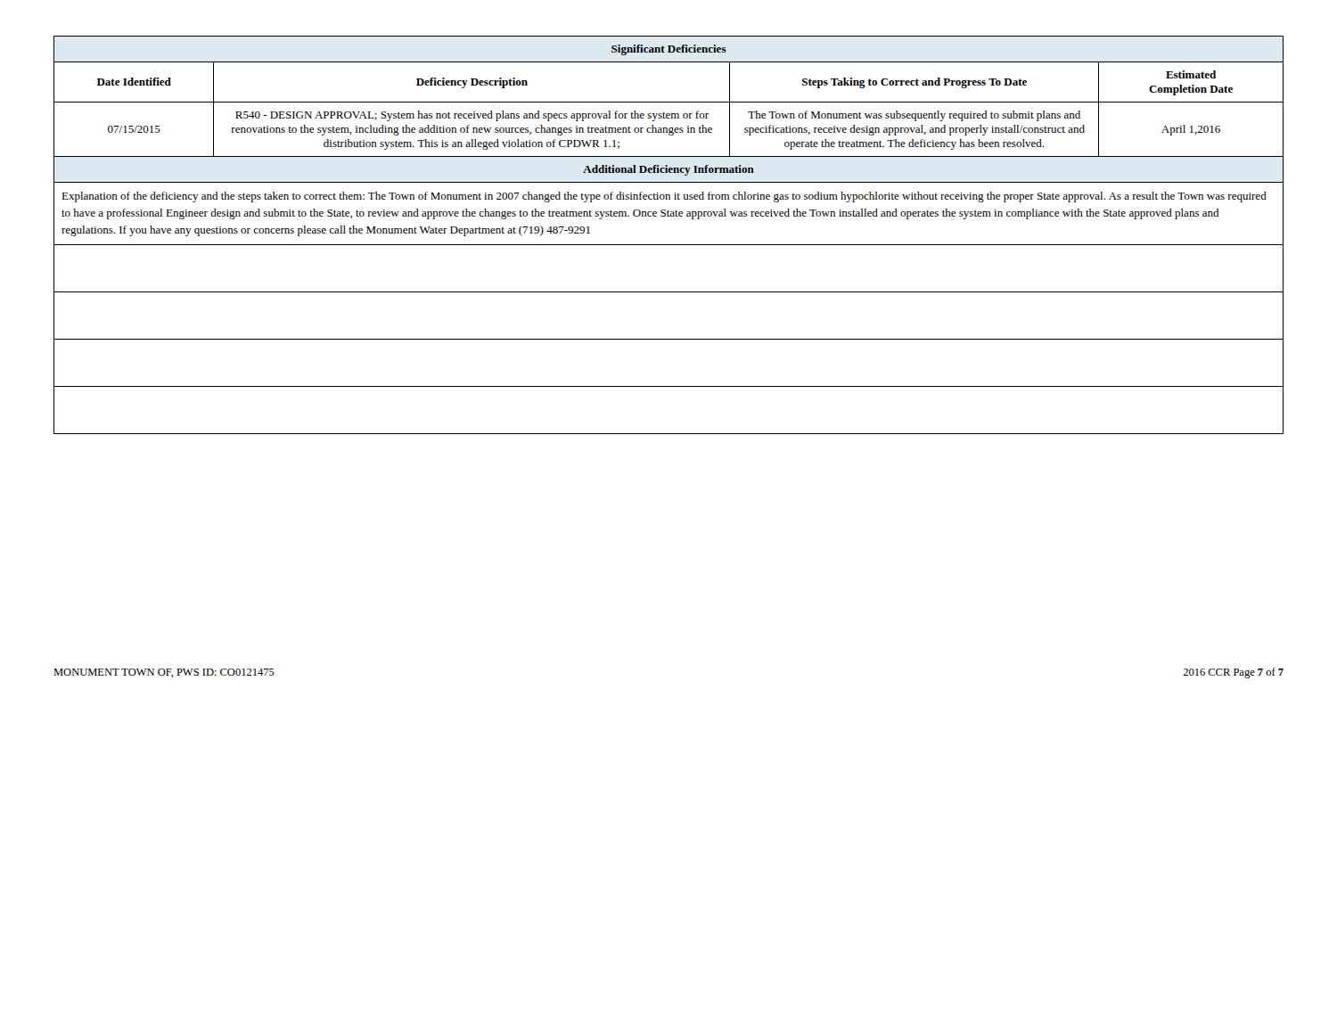| Significant Deficiencies |
| Date Identified | Deficiency Description | Steps Taking to Correct and Progress To Date | Estimated Completion Date |
| 07/15/2015 | R540 - DESIGN APPROVAL; System has not received plans and specs approval for the system or for renovations to the system, including the addition of new sources, changes in treatment or changes in the distribution system. This is an alleged violation of CPDWR 1.1; | The Town of Monument was subsequently required to submit plans and specifications, receive design approval, and properly install/construct and operate the treatment. The deficiency has been resolved. | April 1,2016 |
| Additional Deficiency Information |
| Explanation of the deficiency and the steps taken to correct them: The Town of Monument in 2007 changed the type of disinfection it used from chlorine gas to sodium hypochlorite without receiving the proper State approval. As a result the Town was required to have a professional Engineer design and submit to the State, to review and approve the changes to the treatment system. Once State approval was received the Town installed and operates the system in compliance with the State approved plans and regulations. If you have any questions or concerns please call the Monument Water Department at (719) 487-9291 |
MONUMENT TOWN OF, PWS ID: CO0121475
2016 CCR Page 7 of 7